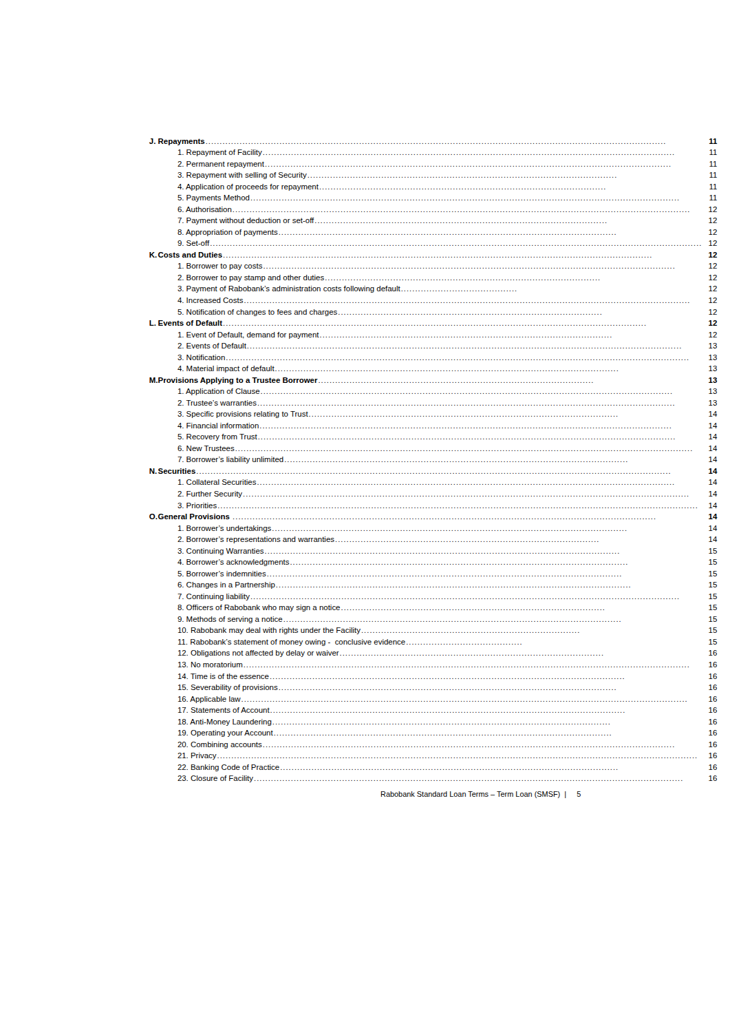| J. | Repayments .................................................................................................................................................................. 11 1. Repayment of Facility ................................................................................................................................................. 11 2. Permanent repayment ............................................................................................................................................... 11 3. Repayment with selling of Security ............................................................................................................. 11 4. Application of proceeds for repayment ..................................................................................................... 11 5. Payments Method ....................................................................................................................................................... 11 6. Authorisation ................................................................................................................................................................. 12 7. Payment without deduction or set-off ....................................................................................................... 12 8. Appropriation of payments ....................................................................................................................... 12 9. Set-off ............................................................................................................................................................................. 12 |
| K. | Costs and Duties ....................................................................................................................................................... 12 1. Borrower to pay costs ................................................................................................................................................. 12 2. Borrower to pay stamp and other duties ................................................................................................. 12 3. Payment of Rabobank’s administration costs following default ......................................... 12 4. Increased Costs ............................................................................................................................................................. 12 5. Notification of changes to fees and charges ............................................................................................. 12 |
| L. | Events of Default ..................................................................................................................................................... 12 1. Event of Default, demand for payment ....................................................................................................... 12 2. Events of Default ......................................................................................................................................................... 13 3. Notification ................................................................................................................................................................... 13 4. Material impact of default ......................................................................................................................... 13 |
| M. | Provisions Applying to a Trustee Borrower ................................................................................................. 13 1. Application of Clause ................................................................................................................................................. 13 2. Trustee’s warranties ................................................................................................................................................... 13 3. Specific provisions relating to Trust ............................................................................................................. 14 4. Financial information ................................................................................................................................................. 14 5. Recovery from Trust ................................................................................................................................................... 14 6. New Trustees ................................................................................................................................................................. 14 7. Borrower’s liability unlimited ......................................................................................................................... 14 |
| N. | Securities ....................................................................................................................................................................... 14 1. Collateral Securities ................................................................................................................................................... 14 2. Further Security ............................................................................................................................................................. 14 3. Priorities ......................................................................................................................................................................... 14 |
| O. | General Provisions ..................................................................................................................................................... 14 1. Borrower’s undertakings ............................................................................................................................. 14 2. Borrower’s representations and warranties ............................................................................................. 14 3. Continuing Warranties ............................................................................................................................. 15 4. Borrower’s acknowledgments ....................................................................................................................... 15 5. Borrower’s indemnities ............................................................................................................................. 15 6. Changes in a Partnership ............................................................................................................................. 15 7. Continuing liability ....................................................................................................................................................... 15 8. Officers of Rabobank who may sign a notice ............................................................................................. 15 9. Methods of serving a notice ....................................................................................................................... 15 10. Rabobank may deal with rights under the Facility ............................................................................. 15 11. Rabobank’s statement of money owing - conclusive evidence ......................................... 15 12. Obligations not affected by delay or waiver ............................................................................................. 16 13. No moratorium ............................................................................................................................................................. 16 14. Time is of the essence ............................................................................................................................. 16 15. Severability of provisions ....................................................................................................................... 16 16. Applicable law ............................................................................................................................................................. 16 17. Statements of Account ............................................................................................................................. 16 18. Anti-Money Laundering ....................................................................................................................... 16 19. Operating your Account ....................................................................................................................... 16 20. Combining accounts ................................................................................................................................................. 16 21. Privacy ......................................................................................................................................................................... 16 22. Banking Code of Practice ....................................................................................................................... 16 23. Closure of Facility ....................................................................................................................................................... 16 |
Rabobank Standard Loan Terms – Term Loan (SMSF)|5